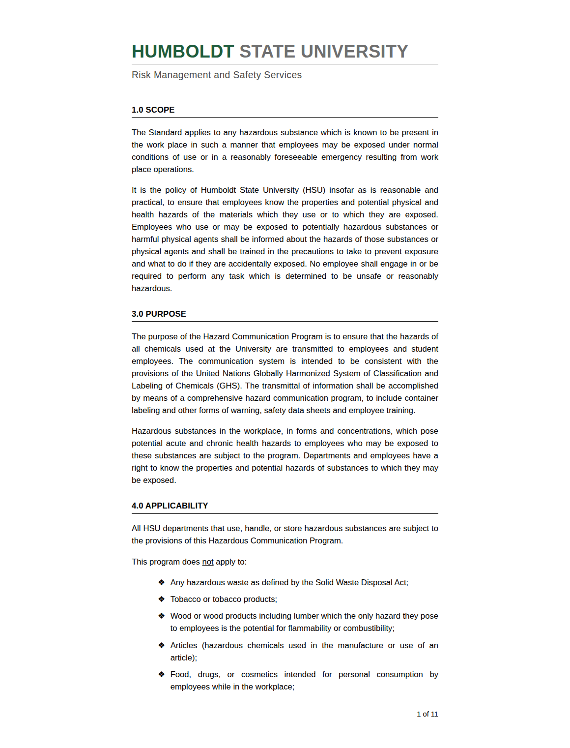HUMBOLDT STATE UNIVERSITY
Risk Management and Safety Services
1.0 SCOPE
The Standard applies to any hazardous substance which is known to be present in the work place in such a manner that employees may be exposed under normal conditions of use or in a reasonably foreseeable emergency resulting from work place operations.
It is the policy of Humboldt State University (HSU) insofar as is reasonable and practical, to ensure that employees know the properties and potential physical and health hazards of the materials which they use or to which they are exposed. Employees who use or may be exposed to potentially hazardous substances or harmful physical agents shall be informed about the hazards of those substances or physical agents and shall be trained in the precautions to take to prevent exposure and what to do if they are accidentally exposed. No employee shall engage in or be required to perform any task which is determined to be unsafe or reasonably hazardous.
3.0 PURPOSE
The purpose of the Hazard Communication Program is to ensure that the hazards of all chemicals used at the University are transmitted to employees and student employees. The communication system is intended to be consistent with the provisions of the United Nations Globally Harmonized System of Classification and Labeling of Chemicals (GHS). The transmittal of information shall be accomplished by means of a comprehensive hazard communication program, to include container labeling and other forms of warning, safety data sheets and employee training.
Hazardous substances in the workplace, in forms and concentrations, which pose potential acute and chronic health hazards to employees who may be exposed to these substances are subject to the program. Departments and employees have a right to know the properties and potential hazards of substances to which they may be exposed.
4.0 APPLICABILITY
All HSU departments that use, handle, or store hazardous substances are subject to the provisions of this Hazardous Communication Program.
This program does not apply to:
Any hazardous waste as defined by the Solid Waste Disposal Act;
Tobacco or tobacco products;
Wood or wood products including lumber which the only hazard they pose to employees is the potential for flammability or combustibility;
Articles (hazardous chemicals used in the manufacture or use of an article);
Food, drugs, or cosmetics intended for personal consumption by employees while in the workplace;
1 of 11